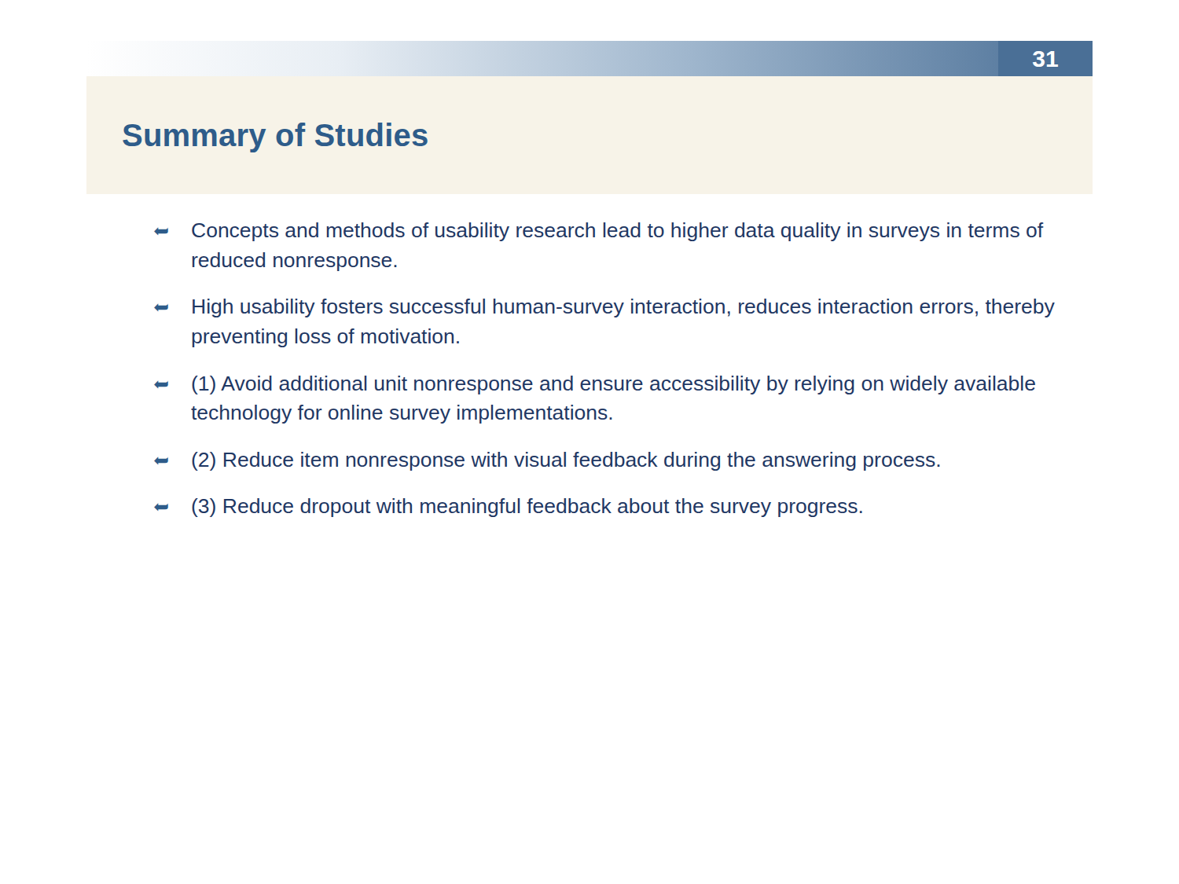31
Summary of Studies
Concepts and methods of usability research lead to higher data quality in surveys in terms of reduced nonresponse.
High usability fosters successful human-survey interaction, reduces interaction errors, thereby preventing loss of motivation.
(1) Avoid additional unit nonresponse and ensure accessibility by relying on widely available technology for online survey implementations.
(2) Reduce item nonresponse with visual feedback during the answering process.
(3) Reduce dropout with meaningful feedback about the survey progress.